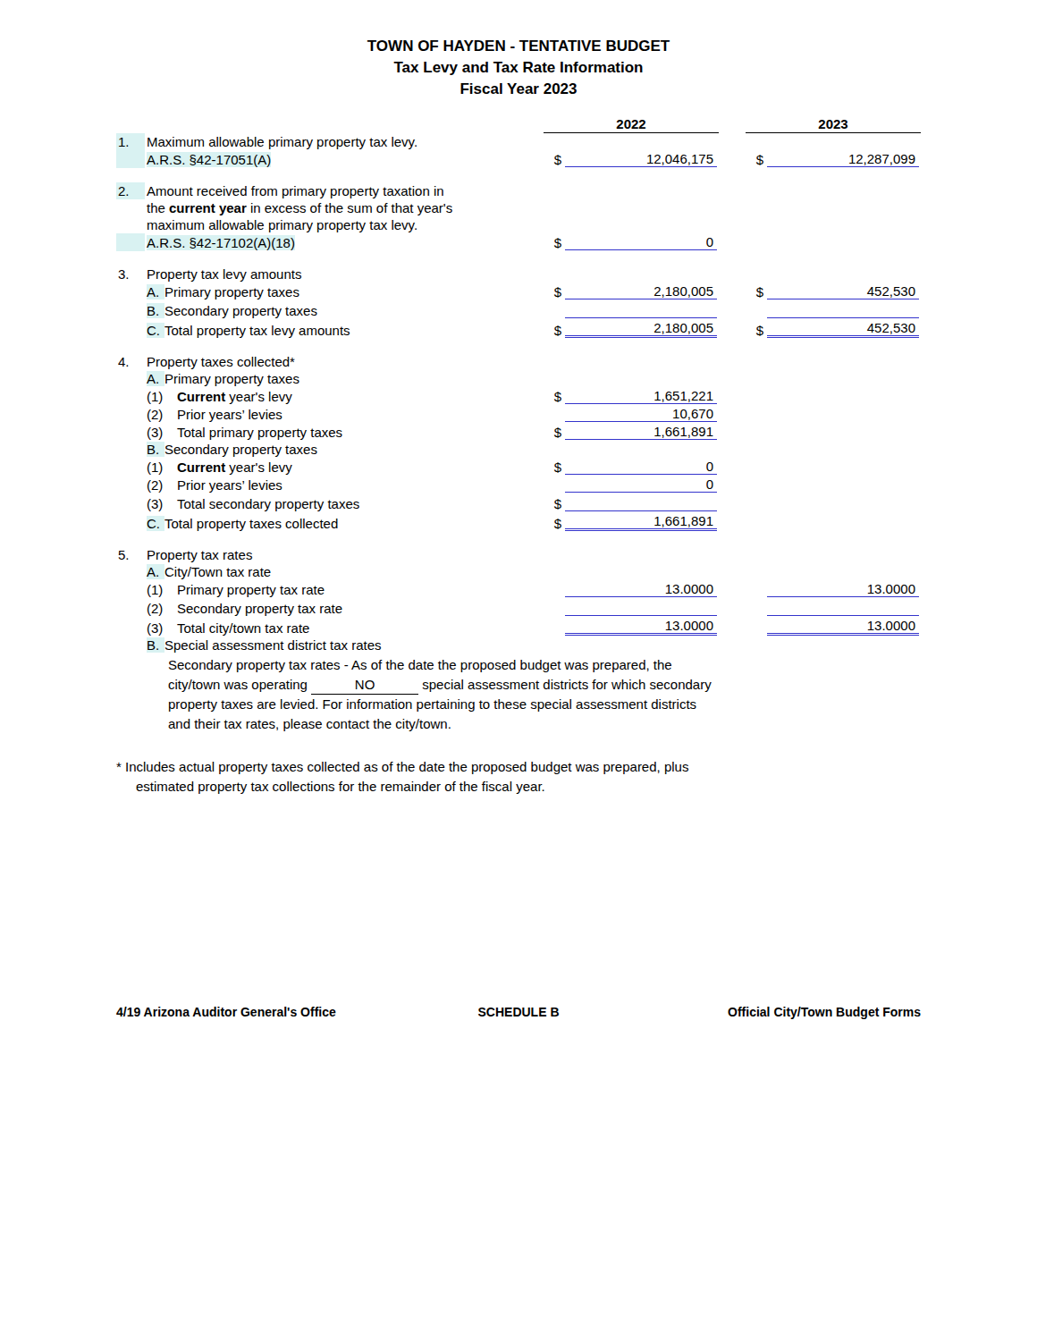TOWN OF HAYDEN - TENTATIVE BUDGET
Tax Levy and Tax Rate Information
Fiscal Year 2023
| | | 2022 | | 2023 |
| 1. | Maximum allowable primary property tax levy. | | | | | |
| | A.R.S. §42-17051(A) | $ | 12,046,175 | | $ | 12,287,099 |
| 2. | Amount received from primary property taxation in | | | | | |
| | the current year in excess of the sum of that year's | | | | | |
| | maximum allowable primary property tax levy. | | | | | |
| | A.R.S. §42-17102(A)(18) | $ | 0 | | | |
| 3. | Property tax levy amounts | | | | | |
| | A. Primary property taxes | $ | 2,180,005 | | $ | 452,530 |
| | B. Secondary property taxes | | | | | |
| | C. Total property tax levy amounts | $ | 2,180,005 | | $ | 452,530 |
| 4. | Property taxes collected* | | | | | |
| | A. Primary property taxes | | | | | |
| | (1) Current year's levy | $ | 1,651,221 | | | |
| | (2) Prior years’ levies | | 10,670 | | | |
| | (3) Total primary property taxes | $ | 1,661,891 | | | |
| | B. Secondary property taxes | | | | | |
| | (1) Current year's levy | $ | 0 | | | |
| | (2) Prior years’ levies | | 0 | | | |
| | (3) Total secondary property taxes | $ | | | | |
| | C. Total property taxes collected | $ | 1,661,891 | | | |
| 5. | Property tax rates | | | | | |
| | A. City/Town tax rate | | | | | |
| | (1) Primary property tax rate | | 13.0000 | | | 13.0000 |
| | (2) Secondary property tax rate | | | | | |
| | (3) Total city/town tax rate | | 13.0000 | | | 13.0000 |
| | B. Special assessment district tax rates | | | | | |
Secondary property tax rates - As of the date the proposed budget was prepared, the
city/town was operating NO special assessment districts for which secondary
property taxes are levied. For information pertaining to these special assessment districts
and their tax rates, please contact the city/town.
* Includes actual property taxes collected as of the date the proposed budget was prepared, plus
estimated property tax collections for the remainder of the fiscal year.
| 4/19 Arizona Auditor General's Office | SCHEDULE B | Official City/Town Budget Forms |